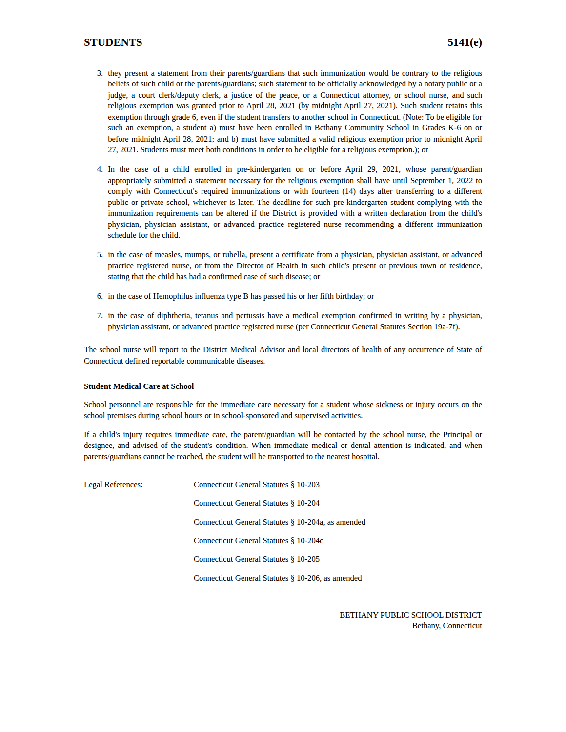STUDENTS 5141(e)
they present a statement from their parents/guardians that such immunization would be contrary to the religious beliefs of such child or the parents/guardians; such statement to be officially acknowledged by a notary public or a judge, a court clerk/deputy clerk, a justice of the peace, or a Connecticut attorney, or school nurse, and such religious exemption was granted prior to April 28, 2021 (by midnight April 27, 2021). Such student retains this exemption through grade 6, even if the student transfers to another school in Connecticut. (Note: To be eligible for such an exemption, a student a) must have been enrolled in Bethany Community School in Grades K-6 on or before midnight April 28, 2021; and b) must have submitted a valid religious exemption prior to midnight April 27, 2021. Students must meet both conditions in order to be eligible for a religious exemption.); or
In the case of a child enrolled in pre-kindergarten on or before April 29, 2021, whose parent/guardian appropriately submitted a statement necessary for the religious exemption shall have until September 1, 2022 to comply with Connecticut's required immunizations or with fourteen (14) days after transferring to a different public or private school, whichever is later. The deadline for such pre-kindergarten student complying with the immunization requirements can be altered if the District is provided with a written declaration from the child's physician, physician assistant, or advanced practice registered nurse recommending a different immunization schedule for the child.
in the case of measles, mumps, or rubella, present a certificate from a physician, physician assistant, or advanced practice registered nurse, or from the Director of Health in such child's present or previous town of residence, stating that the child has had a confirmed case of such disease; or
in the case of Hemophilus influenza type B has passed his or her fifth birthday; or
in the case of diphtheria, tetanus and pertussis have a medical exemption confirmed in writing by a physician, physician assistant, or advanced practice registered nurse (per Connecticut General Statutes Section 19a-7f).
The school nurse will report to the District Medical Advisor and local directors of health of any occurrence of State of Connecticut defined reportable communicable diseases.
Student Medical Care at School
School personnel are responsible for the immediate care necessary for a student whose sickness or injury occurs on the school premises during school hours or in school-sponsored and supervised activities.
If a child's injury requires immediate care, the parent/guardian will be contacted by the school nurse, the Principal or designee, and advised of the student's condition. When immediate medical or dental attention is indicated, and when parents/guardians cannot be reached, the student will be transported to the nearest hospital.
Legal References:
Connecticut General Statutes § 10-203
Connecticut General Statutes § 10-204
Connecticut General Statutes § 10-204a, as amended
Connecticut General Statutes § 10-204c
Connecticut General Statutes § 10-205
Connecticut General Statutes § 10-206, as amended
BETHANY PUBLIC SCHOOL DISTRICT
Bethany, Connecticut